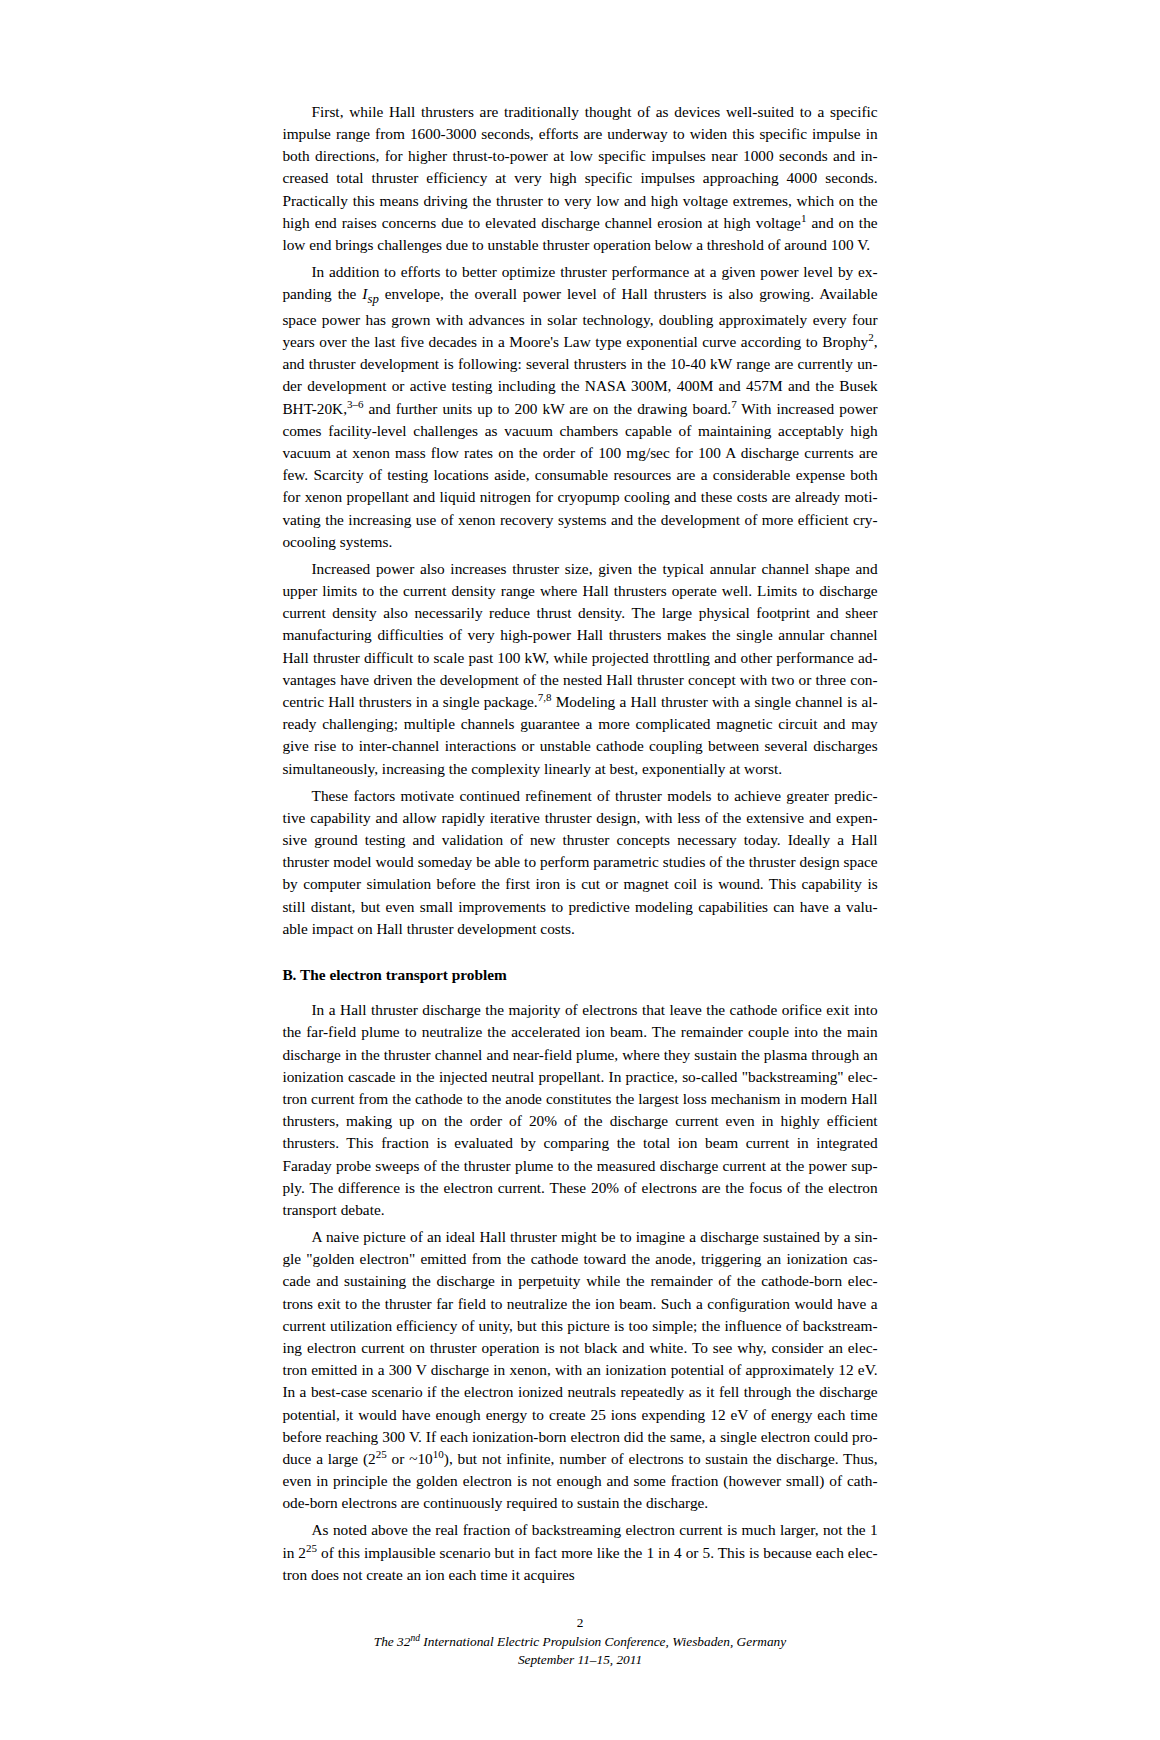First, while Hall thrusters are traditionally thought of as devices well-suited to a specific impulse range from 1600-3000 seconds, efforts are underway to widen this specific impulse in both directions, for higher thrust-to-power at low specific impulses near 1000 seconds and increased total thruster efficiency at very high specific impulses approaching 4000 seconds. Practically this means driving the thruster to very low and high voltage extremes, which on the high end raises concerns due to elevated discharge channel erosion at high voltage1 and on the low end brings challenges due to unstable thruster operation below a threshold of around 100 V.
In addition to efforts to better optimize thruster performance at a given power level by expanding the Isp envelope, the overall power level of Hall thrusters is also growing. Available space power has grown with advances in solar technology, doubling approximately every four years over the last five decades in a Moore's Law type exponential curve according to Brophy2, and thruster development is following: several thrusters in the 10-40 kW range are currently under development or active testing including the NASA 300M, 400M and 457M and the Busek BHT-20K,3–6 and further units up to 200 kW are on the drawing board.7 With increased power comes facility-level challenges as vacuum chambers capable of maintaining acceptably high vacuum at xenon mass flow rates on the order of 100 mg/sec for 100 A discharge currents are few. Scarcity of testing locations aside, consumable resources are a considerable expense both for xenon propellant and liquid nitrogen for cryopump cooling and these costs are already motivating the increasing use of xenon recovery systems and the development of more efficient cryocooling systems.
Increased power also increases thruster size, given the typical annular channel shape and upper limits to the current density range where Hall thrusters operate well. Limits to discharge current density also necessarily reduce thrust density. The large physical footprint and sheer manufacturing difficulties of very high-power Hall thrusters makes the single annular channel Hall thruster difficult to scale past 100 kW, while projected throttling and other performance advantages have driven the development of the nested Hall thruster concept with two or three concentric Hall thrusters in a single package.7,8 Modeling a Hall thruster with a single channel is already challenging; multiple channels guarantee a more complicated magnetic circuit and may give rise to inter-channel interactions or unstable cathode coupling between several discharges simultaneously, increasing the complexity linearly at best, exponentially at worst.
These factors motivate continued refinement of thruster models to achieve greater predictive capability and allow rapidly iterative thruster design, with less of the extensive and expensive ground testing and validation of new thruster concepts necessary today. Ideally a Hall thruster model would someday be able to perform parametric studies of the thruster design space by computer simulation before the first iron is cut or magnet coil is wound. This capability is still distant, but even small improvements to predictive modeling capabilities can have a valuable impact on Hall thruster development costs.
B. The electron transport problem
In a Hall thruster discharge the majority of electrons that leave the cathode orifice exit into the far-field plume to neutralize the accelerated ion beam. The remainder couple into the main discharge in the thruster channel and near-field plume, where they sustain the plasma through an ionization cascade in the injected neutral propellant. In practice, so-called "backstreaming" electron current from the cathode to the anode constitutes the largest loss mechanism in modern Hall thrusters, making up on the order of 20% of the discharge current even in highly efficient thrusters. This fraction is evaluated by comparing the total ion beam current in integrated Faraday probe sweeps of the thruster plume to the measured discharge current at the power supply. The difference is the electron current. These 20% of electrons are the focus of the electron transport debate.
A naive picture of an ideal Hall thruster might be to imagine a discharge sustained by a single "golden electron" emitted from the cathode toward the anode, triggering an ionization cascade and sustaining the discharge in perpetuity while the remainder of the cathode-born electrons exit to the thruster far field to neutralize the ion beam. Such a configuration would have a current utilization efficiency of unity, but this picture is too simple; the influence of backstreaming electron current on thruster operation is not black and white. To see why, consider an electron emitted in a 300 V discharge in xenon, with an ionization potential of approximately 12 eV. In a best-case scenario if the electron ionized neutrals repeatedly as it fell through the discharge potential, it would have enough energy to create 25 ions expending 12 eV of energy each time before reaching 300 V. If each ionization-born electron did the same, a single electron could produce a large (225 or ~1010), but not infinite, number of electrons to sustain the discharge. Thus, even in principle the golden electron is not enough and some fraction (however small) of cathode-born electrons are continuously required to sustain the discharge.
As noted above the real fraction of backstreaming electron current is much larger, not the 1 in 225 of this implausible scenario but in fact more like the 1 in 4 or 5. This is because each electron does not create an ion each time it acquires
2
The 32nd International Electric Propulsion Conference, Wiesbaden, Germany
September 11–15, 2011